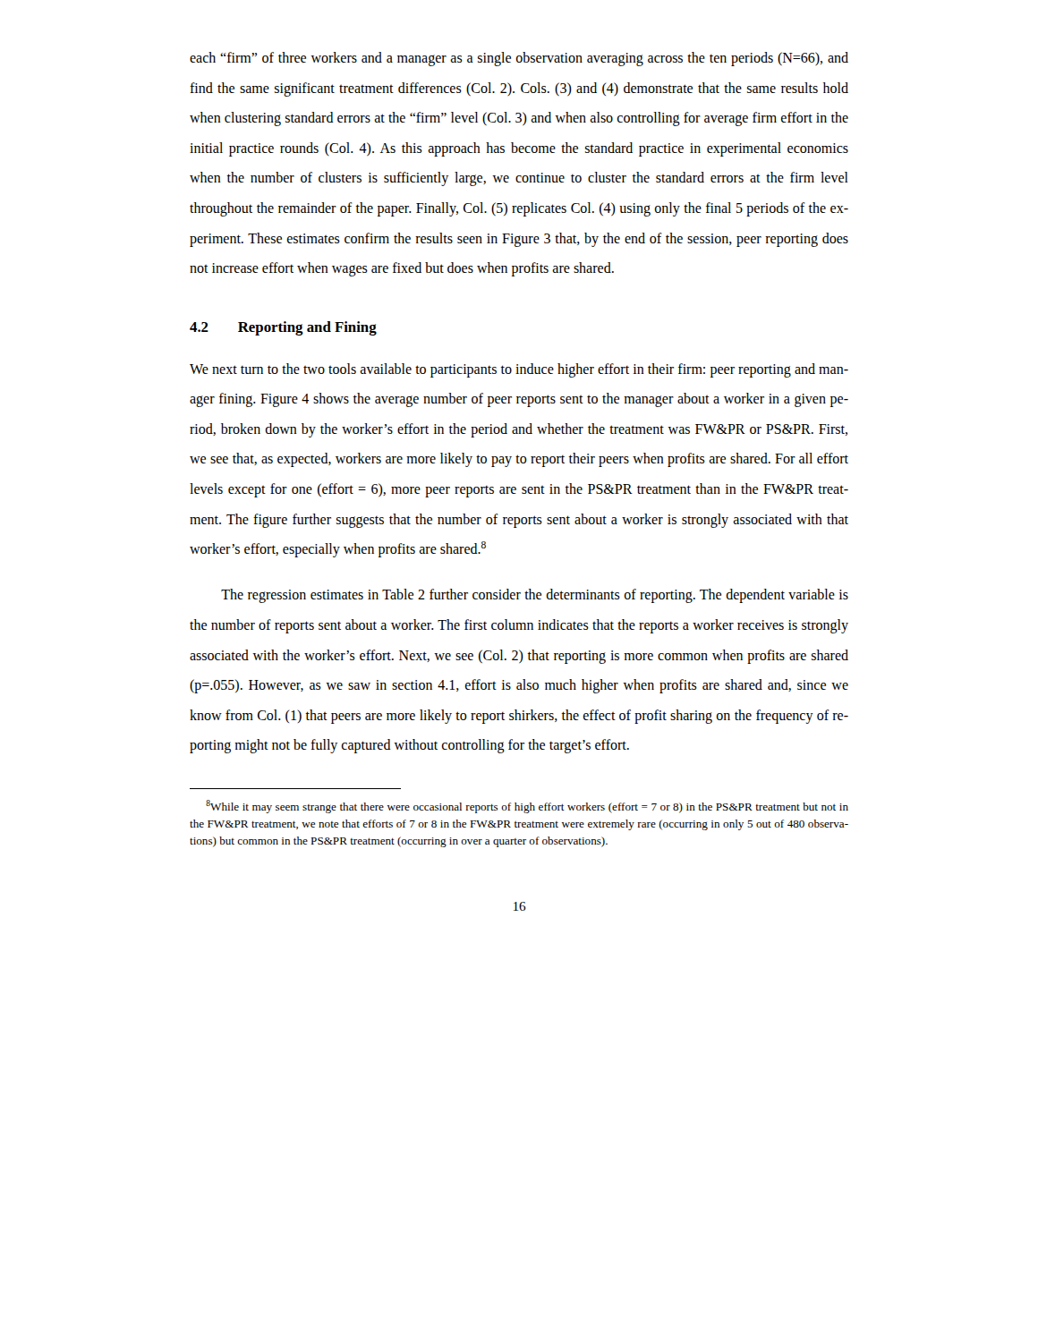each “firm” of three workers and a manager as a single observation averaging across the ten periods (N=66), and find the same significant treatment differences (Col. 2). Cols. (3) and (4) demonstrate that the same results hold when clustering standard errors at the “firm” level (Col. 3) and when also controlling for average firm effort in the initial practice rounds (Col. 4). As this approach has become the standard practice in experimental economics when the number of clusters is sufficiently large, we continue to cluster the standard errors at the firm level throughout the remainder of the paper. Finally, Col. (5) replicates Col. (4) using only the final 5 periods of the experiment. These estimates confirm the results seen in Figure 3 that, by the end of the session, peer reporting does not increase effort when wages are fixed but does when profits are shared.
4.2 Reporting and Fining
We next turn to the two tools available to participants to induce higher effort in their firm: peer reporting and manager fining. Figure 4 shows the average number of peer reports sent to the manager about a worker in a given period, broken down by the worker’s effort in the period and whether the treatment was FW&PR or PS&PR. First, we see that, as expected, workers are more likely to pay to report their peers when profits are shared. For all effort levels except for one (effort = 6), more peer reports are sent in the PS&PR treatment than in the FW&PR treatment. The figure further suggests that the number of reports sent about a worker is strongly associated with that worker’s effort, especially when profits are shared.8
The regression estimates in Table 2 further consider the determinants of reporting. The dependent variable is the number of reports sent about a worker. The first column indicates that the reports a worker receives is strongly associated with the worker’s effort. Next, we see (Col. 2) that reporting is more common when profits are shared (p=.055). However, as we saw in section 4.1, effort is also much higher when profits are shared and, since we know from Col. (1) that peers are more likely to report shirkers, the effect of profit sharing on the frequency of reporting might not be fully captured without controlling for the target’s effort.
8While it may seem strange that there were occasional reports of high effort workers (effort = 7 or 8) in the PS&PR treatment but not in the FW&PR treatment, we note that efforts of 7 or 8 in the FW&PR treatment were extremely rare (occurring in only 5 out of 480 observations) but common in the PS&PR treatment (occurring in over a quarter of observations).
16